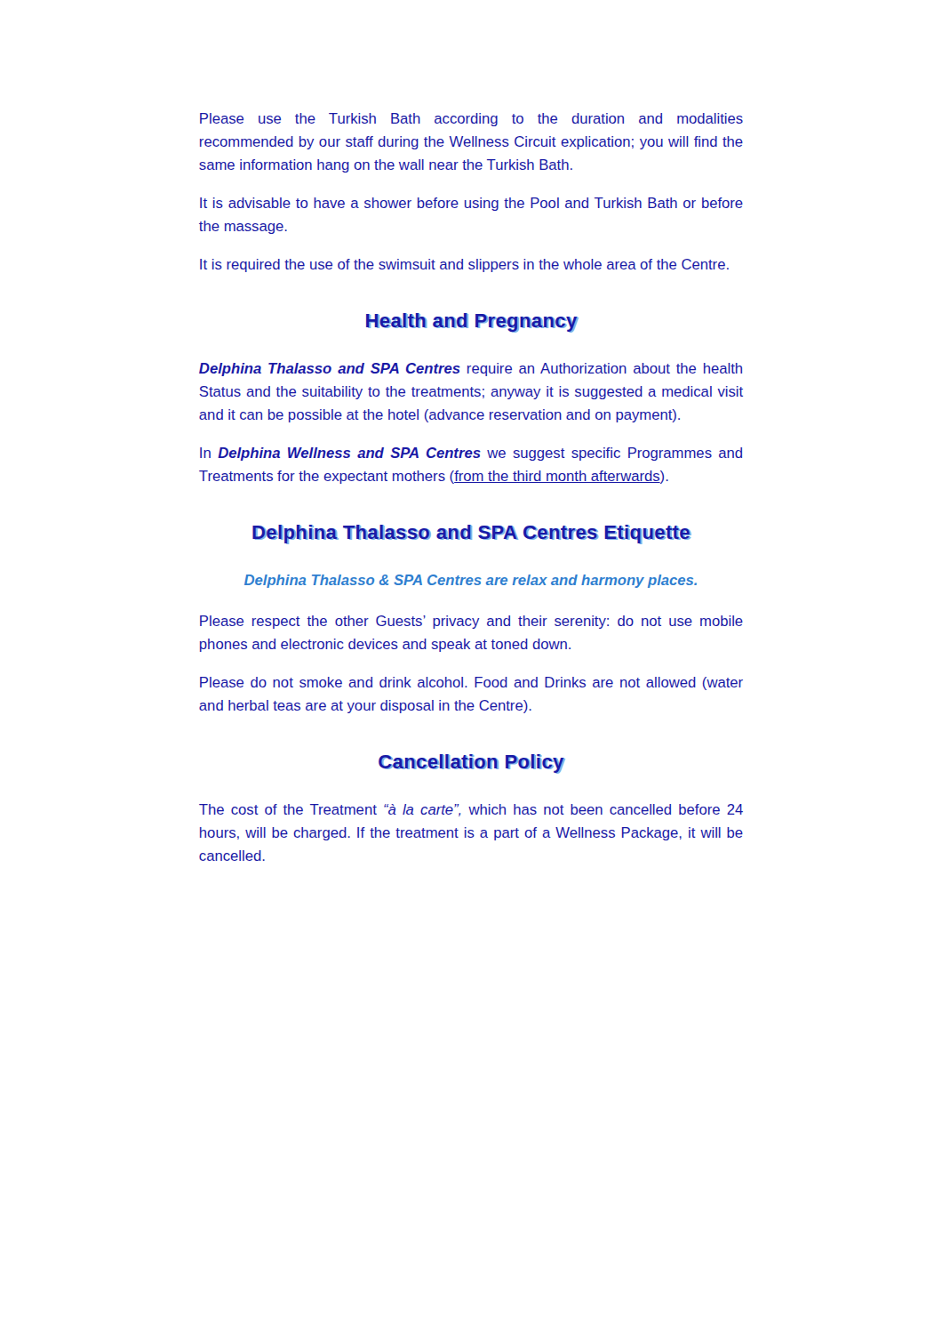Please use the Turkish Bath according to the duration and modalities recommended by our staff during the Wellness Circuit explication; you will find the same information hang on the wall near the Turkish Bath.
It is advisable to have a shower before using the Pool and Turkish Bath or before the massage.
It is required the use of the swimsuit and slippers in the whole area of the Centre.
Health and Pregnancy
Delphina Thalasso and SPA Centres require an Authorization about the health Status and the suitability to the treatments; anyway it is suggested a medical visit and it can be possible at the hotel (advance reservation and on payment).
In Delphina Wellness and SPA Centres we suggest specific Programmes and Treatments for the expectant mothers (from the third month afterwards).
Delphina Thalasso and SPA Centres Etiquette
Delphina Thalasso & SPA Centres are relax and harmony places.
Please respect the other Guests’ privacy and their serenity: do not use mobile phones and electronic devices and speak at toned down.
Please do not smoke and drink alcohol. Food and Drinks are not allowed (water and herbal teas are at your disposal in the Centre).
Cancellation Policy
The cost of the Treatment “à la carte”, which has not been cancelled before 24 hours, will be charged. If the treatment is a part of a Wellness Package, it will be cancelled.